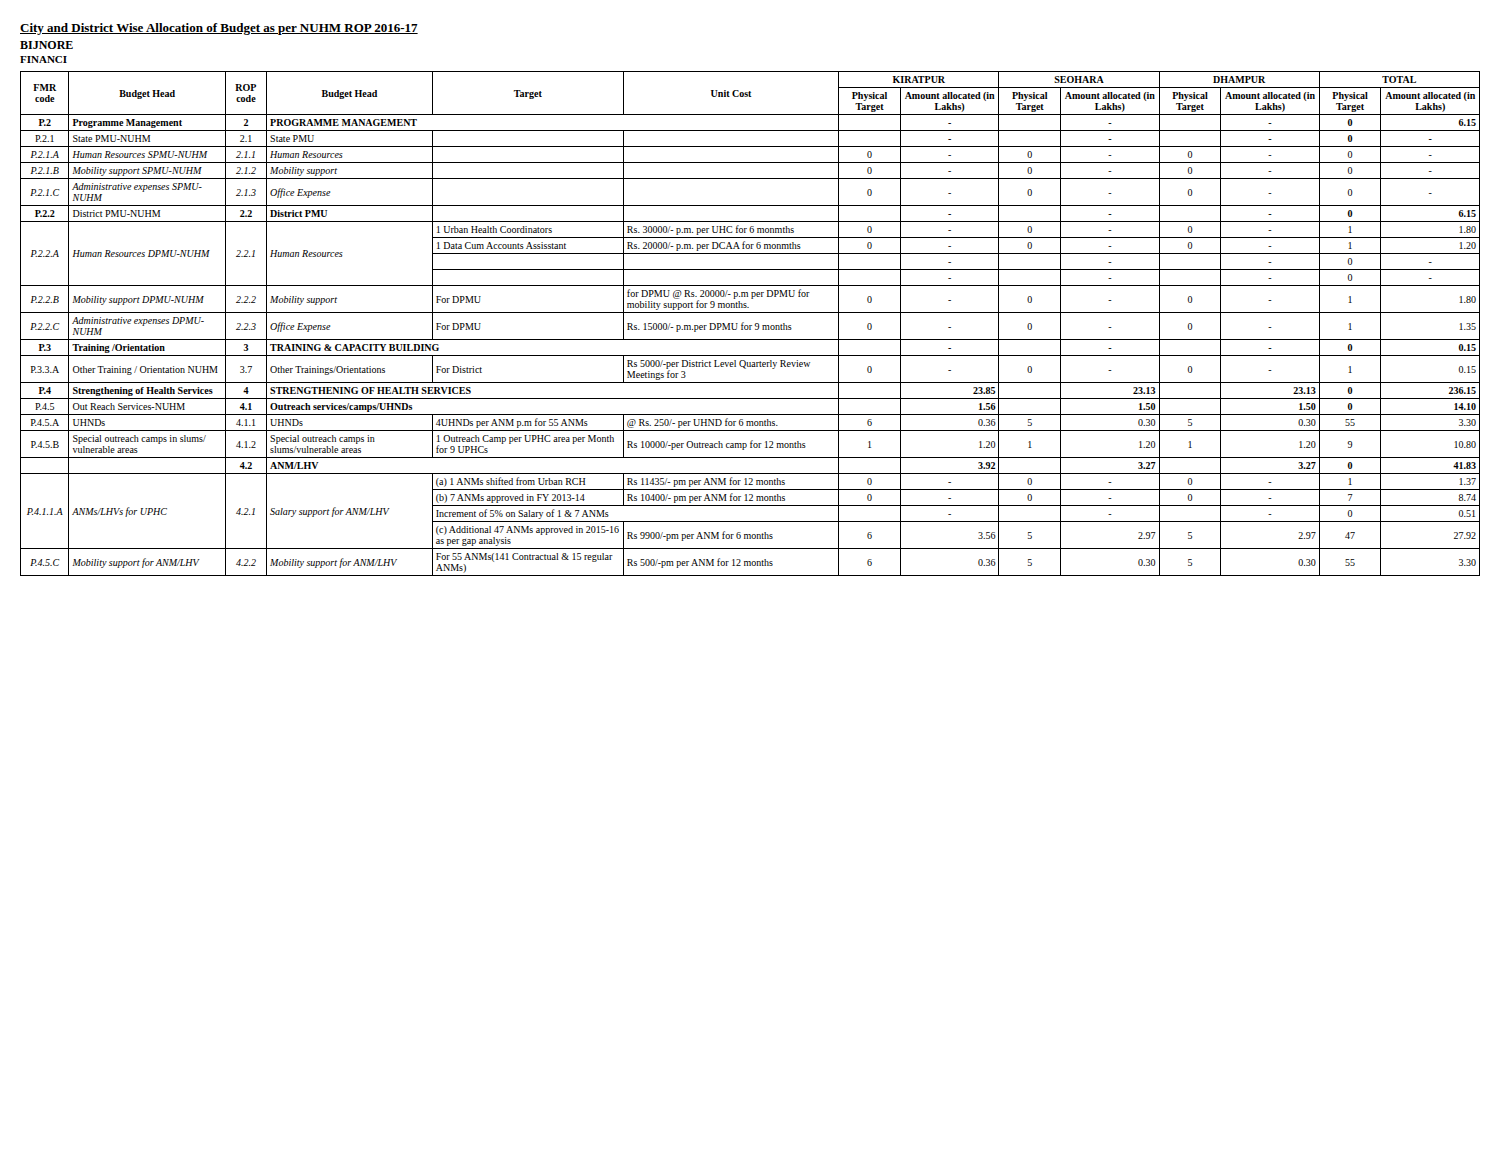City and District Wise Allocation of Budget as per NUHM ROP 2016-17
BIJNORE
FINANCI
| FMR code | Budget Head | ROP code | Budget Head | Target | Unit Cost | KIRATPUR | SEOHARA | DHAMPUR | TOTAL |
| --- | --- | --- | --- | --- | --- | --- | --- | --- | --- |
| Physical Target | Amount allocated (in Lakhs) | Physical Target | Amount allocated (in Lakhs) | Physical Target | Amount allocated (in Lakhs) | Physical Target | Amount allocated (in Lakhs) |
| P.2 | Programme Management | 2 | PROGRAMME MANAGEMENT | | - | | - | | - | 0 | 6.15 |
| P.2.1 | State PMU-NUHM | 2.1 | State PMU | | | | - | | - | | - | 0 | - |
| P.2.1.A | Human Resources SPMU-NUHM | 2.1.1 | Human Resources | | | 0 | - | 0 | - | 0 | - | 0 | - |
| P.2.1.B | Mobility support SPMU-NUHM | 2.1.2 | Mobility support | | | 0 | - | 0 | - | 0 | - | 0 | - |
| P.2.1.C | Administrative expenses SPMU-NUHM | 2.1.3 | Office Expense | | | 0 | - | 0 | - | 0 | - | 0 | - |
| P.2.2 | District PMU-NUHM | 2.2 | District PMU | | | | - | | - | | - | 0 | 6.15 |
| P.2.2.A | Human Resources DPMU-NUHM | 2.2.1 | Human Resources | 1 Urban Health Coordinators | Rs. 30000/- p.m. per UHC for 6 monmths | 0 | - | 0 | - | 0 | - | 1 | 1.80 |
| 1 Data Cum Accounts Assisstant | Rs. 20000/- p.m. per DCAA for 6 monmths | 0 | - | 0 | - | 0 | - | 1 | 1.20 |
| | | | - | | - | | - | 0 | - |
| | | | - | | - | | - | 0 | - |
| P.2.2.B | Mobility support DPMU-NUHM | 2.2.2 | Mobility support | For DPMU | for DPMU @ Rs. 20000/- p.m per DPMU for mobility support for 9 months. | 0 | - | 0 | - | 0 | - | 1 | 1.80 |
| P.2.2.C | Administrative expenses DPMU-NUHM | 2.2.3 | Office Expense | For DPMU | Rs. 15000/- p.m.per DPMU for 9 months | 0 | - | 0 | - | 0 | - | 1 | 1.35 |
| P.3 | Training /Orientation | 3 | TRAINING & CAPACITY BUILDING | | - | | - | | - | 0 | 0.15 |
| P.3.3.A | Other Training / Orientation NUHM | 3.7 | Other Trainings/Orientations | For District | Rs 5000/-per District Level Quarterly Review Meetings for 3 | 0 | - | 0 | - | 0 | - | 1 | 0.15 |
| P.4 | Strengthening of Health Services | 4 | STRENGTHENING OF HEALTH SERVICES | | 23.85 | | 23.13 | | 23.13 | 0 | 236.15 |
| P.4.5 | Out Reach Services-NUHM | 4.1 | Outreach services/camps/UHNDs | | 1.56 | | 1.50 | | 1.50 | 0 | 14.10 |
| P.4.5.A | UHNDs | 4.1.1 | UHNDs | 4UHNDs per ANM p.m for 55 ANMs | @ Rs. 250/- per UHND for 6 months. | 6 | 0.36 | 5 | 0.30 | 5 | 0.30 | 55 | 3.30 |
| P.4.5.B | Special outreach camps in slums/ vulnerable areas | 4.1.2 | Special outreach camps in slums/vulnerable areas | 1 Outreach Camp per UPHC area per Month for 9 UPHCs | Rs 10000/-per Outreach camp for 12 months | 1 | 1.20 | 1 | 1.20 | 1 | 1.20 | 9 | 10.80 |
| | | 4.2 | ANM/LHV | | 3.92 | | 3.27 | | 3.27 | 0 | 41.83 |
| P.4.1.1.A | ANMs/LHVs for UPHC | 4.2.1 | Salary support for ANM/LHV | (a) 1 ANMs shifted from Urban RCH | Rs 11435/- pm per ANM for 12 months | 0 | - | 0 | - | 0 | - | 1 | 1.37 |
| (b) 7 ANMs approved in FY 2013-14 | Rs 10400/- pm per ANM for 12 months | 0 | - | 0 | - | 0 | - | 7 | 8.74 |
| Increment of 5% on Salary of 1 & 7 ANMs | | - | | - | | - | 0 | 0.51 |
| (c) Additional 47 ANMs approved in 2015-16 as per gap analysis | Rs 9900/-pm per ANM for 6 months | 6 | 3.56 | 5 | 2.97 | 5 | 2.97 | 47 | 27.92 |
| P.4.5.C | Mobility support for ANM/LHV | 4.2.2 | Mobility support for ANM/LHV | For 55 ANMs(141 Contractual & 15 regular ANMs) | Rs 500/-pm per ANM for 12 months | 6 | 0.36 | 5 | 0.30 | 5 | 0.30 | 55 | 3.30 |